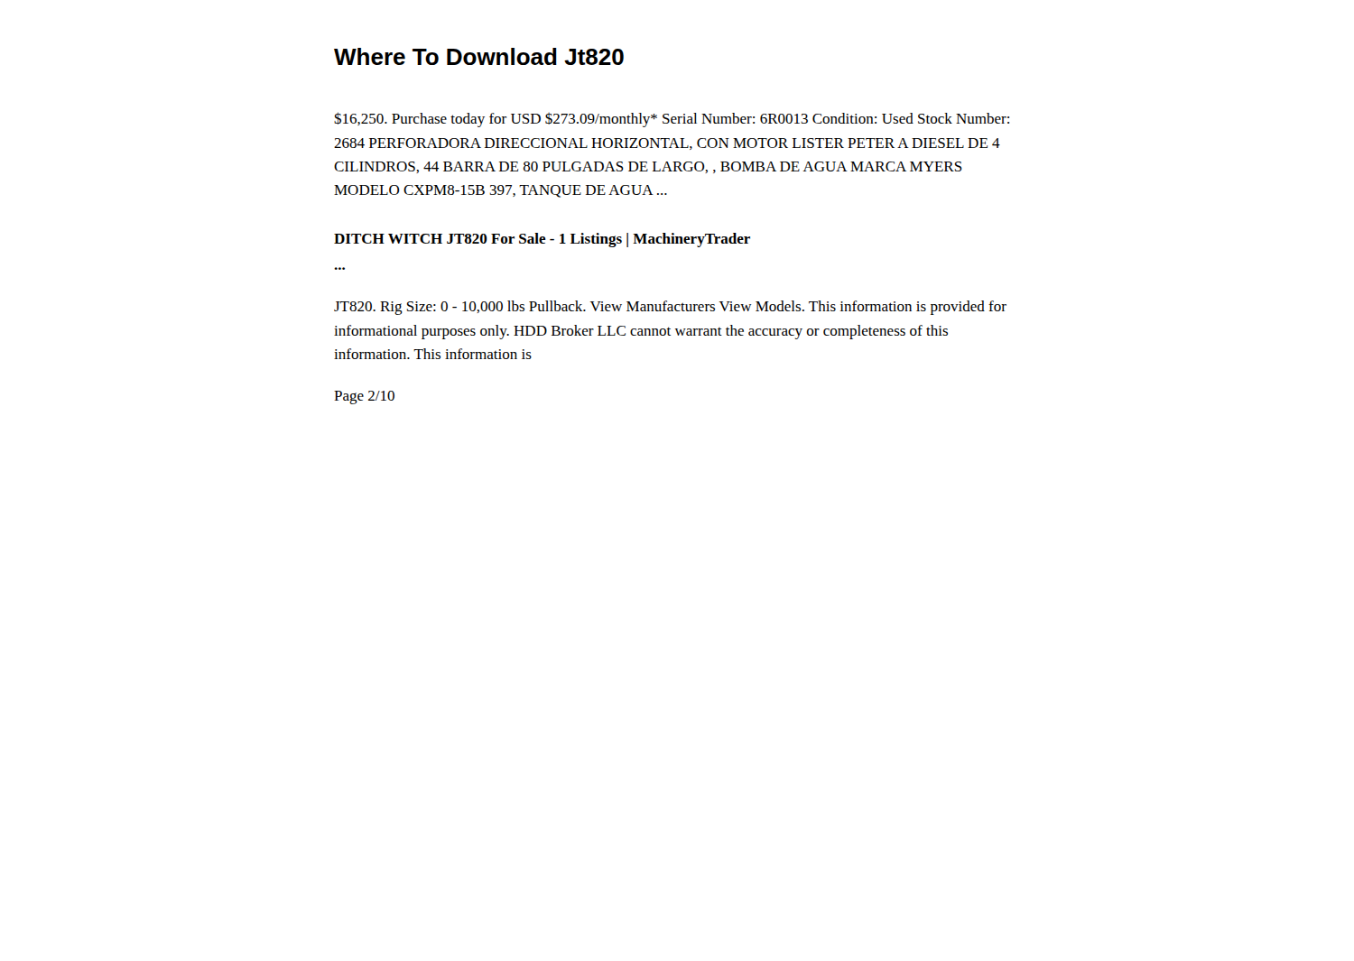Where To Download Jt820
$16,250. Purchase today for USD $273.09/monthly* Serial Number: 6R0013 Condition: Used Stock Number: 2684 PERFORADORA DIRECCIONAL HORIZONTAL, CON MOTOR LISTER PETER A DIESEL DE 4 CILINDROS, 44 BARRA DE 80 PULGADAS DE LARGO, , BOMBA DE AGUA MARCA MYERS MODELO CXPM8-15B 397, TANQUE DE AGUA ...
DITCH WITCH JT820 For Sale - 1 Listings | MachineryTrader
...
JT820. Rig Size: 0 - 10,000 lbs Pullback. View Manufacturers View Models. This information is provided for informational purposes only. HDD Broker LLC cannot warrant the accuracy or completeness of this information. This information is
Page 2/10